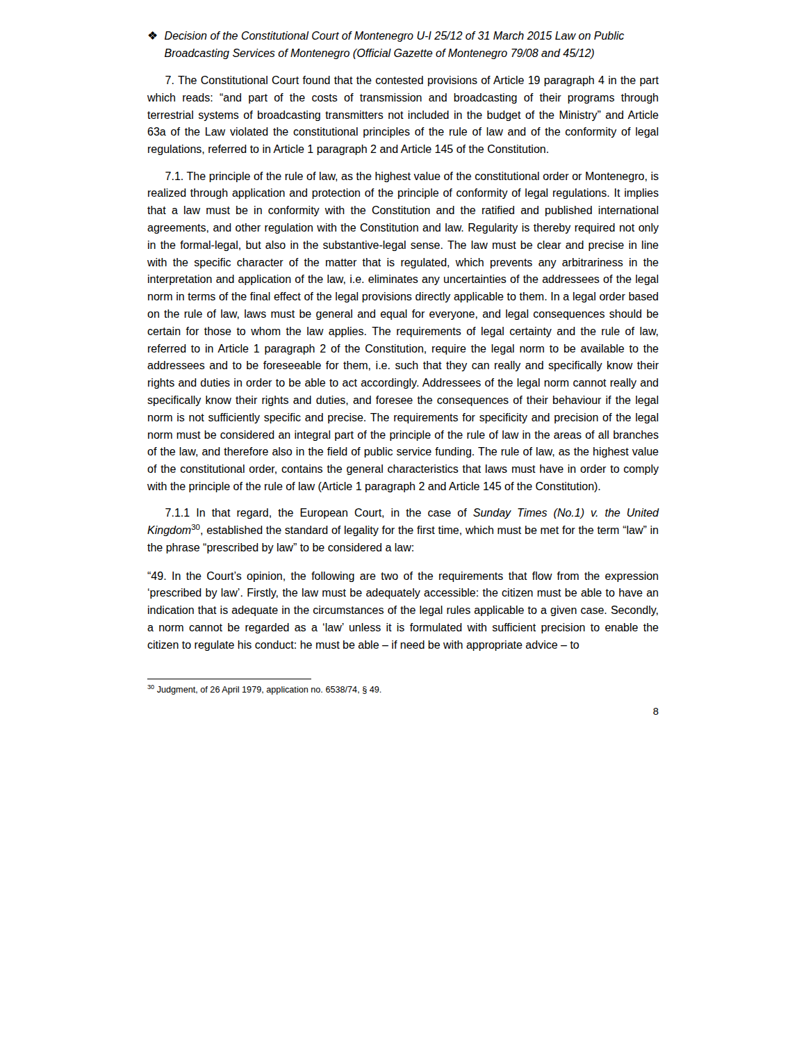❖ Decision of the Constitutional Court of Montenegro U-I 25/12 of 31 March 2015 Law on Public Broadcasting Services of Montenegro (Official Gazette of Montenegro 79/08 and 45/12)
7. The Constitutional Court found that the contested provisions of Article 19 paragraph 4 in the part which reads: “and part of the costs of transmission and broadcasting of their programs through terrestrial systems of broadcasting transmitters not included in the budget of the Ministry” and Article 63a of the Law violated the constitutional principles of the rule of law and of the conformity of legal regulations, referred to in Article 1 paragraph 2 and Article 145 of the Constitution.
7.1. The principle of the rule of law, as the highest value of the constitutional order or Montenegro, is realized through application and protection of the principle of conformity of legal regulations. It implies that a law must be in conformity with the Constitution and the ratified and published international agreements, and other regulation with the Constitution and law. Regularity is thereby required not only in the formal-legal, but also in the substantive-legal sense. The law must be clear and precise in line with the specific character of the matter that is regulated, which prevents any arbitrariness in the interpretation and application of the law, i.e. eliminates any uncertainties of the addressees of the legal norm in terms of the final effect of the legal provisions directly applicable to them. In a legal order based on the rule of law, laws must be general and equal for everyone, and legal consequences should be certain for those to whom the law applies. The requirements of legal certainty and the rule of law, referred to in Article 1 paragraph 2 of the Constitution, require the legal norm to be available to the addressees and to be foreseeable for them, i.e. such that they can really and specifically know their rights and duties in order to be able to act accordingly. Addressees of the legal norm cannot really and specifically know their rights and duties, and foresee the consequences of their behaviour if the legal norm is not sufficiently specific and precise. The requirements for specificity and precision of the legal norm must be considered an integral part of the principle of the rule of law in the areas of all branches of the law, and therefore also in the field of public service funding. The rule of law, as the highest value of the constitutional order, contains the general characteristics that laws must have in order to comply with the principle of the rule of law (Article 1 paragraph 2 and Article 145 of the Constitution).
7.1.1 In that regard, the European Court, in the case of Sunday Times (No.1) v. the United Kingdom30, established the standard of legality for the first time, which must be met for the term “law” in the phrase “prescribed by law” to be considered a law:
“49. In the Court’s opinion, the following are two of the requirements that flow from the expression ‘prescribed by law’. Firstly, the law must be adequately accessible: the citizen must be able to have an indication that is adequate in the circumstances of the legal rules applicable to a given case. Secondly, a norm cannot be regarded as a ‘law’ unless it is formulated with sufficient precision to enable the citizen to regulate his conduct: he must be able – if need be with appropriate advice – to
30 Judgment, of 26 April 1979, application no. 6538/74, § 49.
8